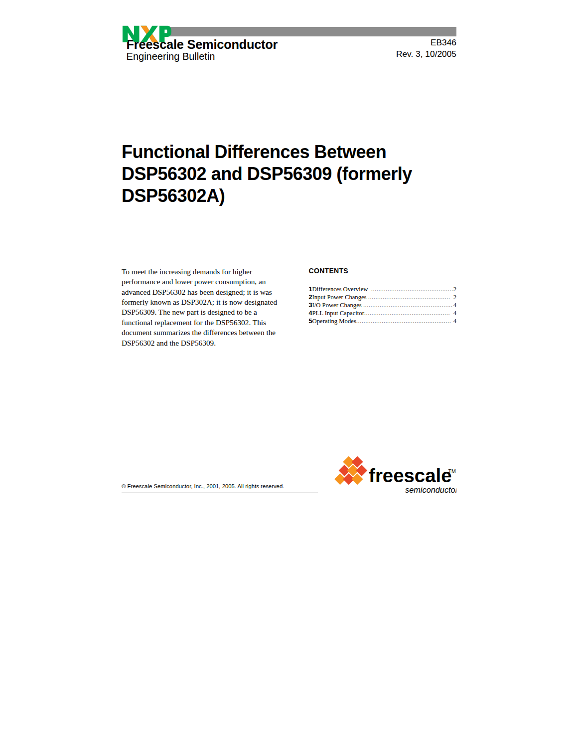Freescale Semiconductor
Engineering Bulletin
EB346
Rev. 3, 10/2005
Functional Differences Between
DSP56302 and DSP56309 (formerly
DSP56302A)
To meet the increasing demands for higher performance and lower power consumption, an advanced DSP56302 has been designed; it is was formerly known as DSP302A; it is now designated DSP56309. The new part is designed to be a functional replacement for the DSP56302. This document summarizes the differences between the DSP56302 and the DSP56309.
CONTENTS
| 1 | Differences Overview ............................................. | 2 |
| 2 | Input Power Changes ............................................. | 2 |
| 3 | I/O Power Changes ................................................. | 4 |
| 4 | PLL Input Capacitor ............................................... | 4 |
| 5 | Operating Modes .................................................... | 4 |
© Freescale Semiconductor, Inc., 2001, 2005. All rights reserved.
freescale TM semiconductor